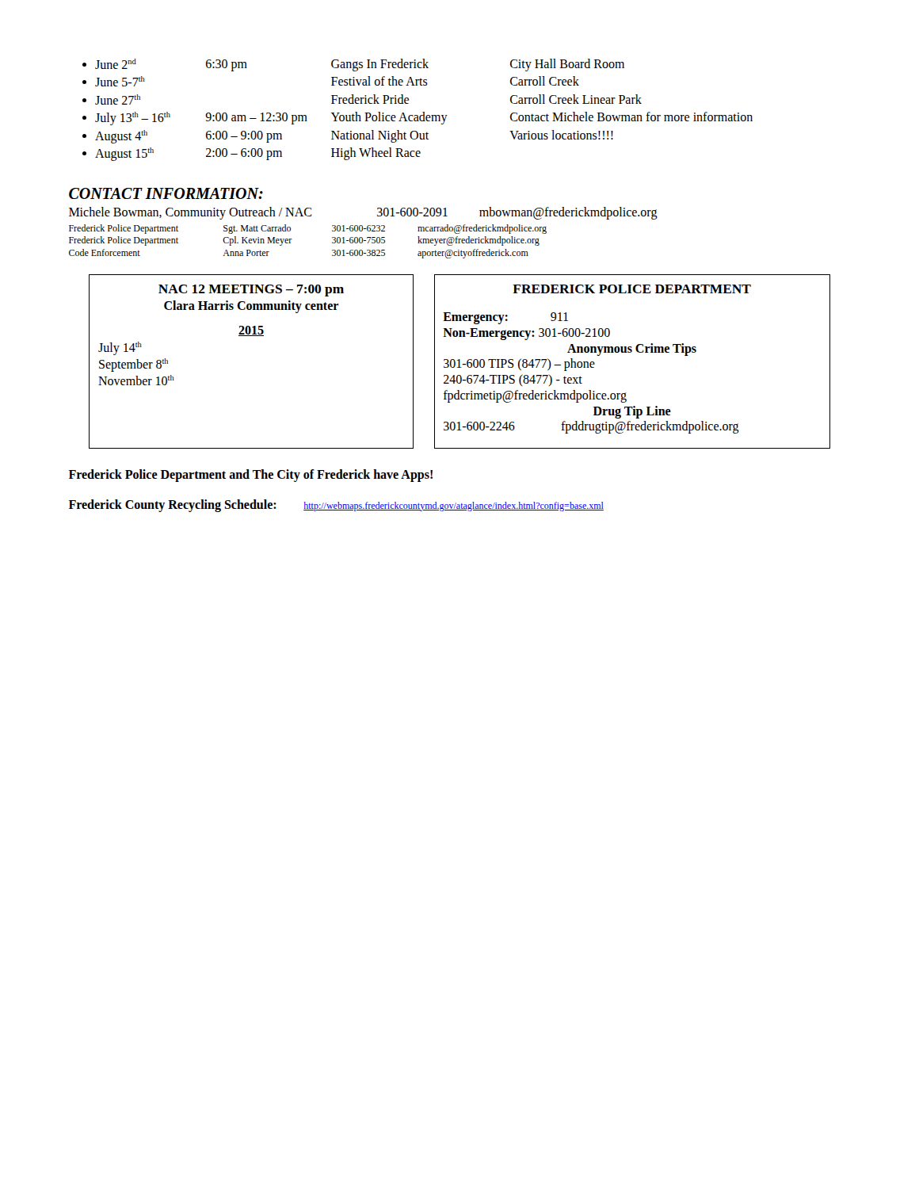June 2nd 6:30 pm Gangs In Frederick City Hall Board Room
June 5-7th Festival of the Arts Carroll Creek
June 27th Frederick Pride Carroll Creek Linear Park
July 13th – 16th 9:00 am – 12:30 pm Youth Police Academy Contact Michele Bowman for more information
August 4th 6:00 – 9:00 pm National Night Out Various locations!!!!
August 15th 2:00 – 6:00 pm High Wheel Race
CONTACT INFORMATION:
Michele Bowman, Community Outreach / NAC 301-600-2091mbowman@frederickmdpolice.org
| Frederick Police Department | Sgt. Matt Carrado | 301-600-6232 | mcarrado@frederickmdpolice.org |
| Frederick Police Department | Cpl. Kevin Meyer | 301-600-7505 | kmeyer@frederickmdpolice.org |
| Code Enforcement | Anna Porter | 301-600-3825 | aporter@cityoffrederick.com |
| NAC 12 MEETINGS – 7:00 pm Clara Harris Community center 2015 July 14 th September 8 th November 10 th | FREDERICK POLICE DEPARTMENT Emergency: 911 Non-Emergency: 301-600-2100 Anonymous Crime Tips 301-600 TIPS (8477) – phone 240-674-TIPS (8477) - text fpdcrimetip@frederickmdpolice.org Drug Tip Line 301-600-2246 fpddrugtip@frederickmdpolice.org |
Frederick Police Department and The City of Frederick have Apps!
Frederick County Recycling Schedule: http://webmaps.frederickcountymd.gov/ataglance/index.html?config=base.xml